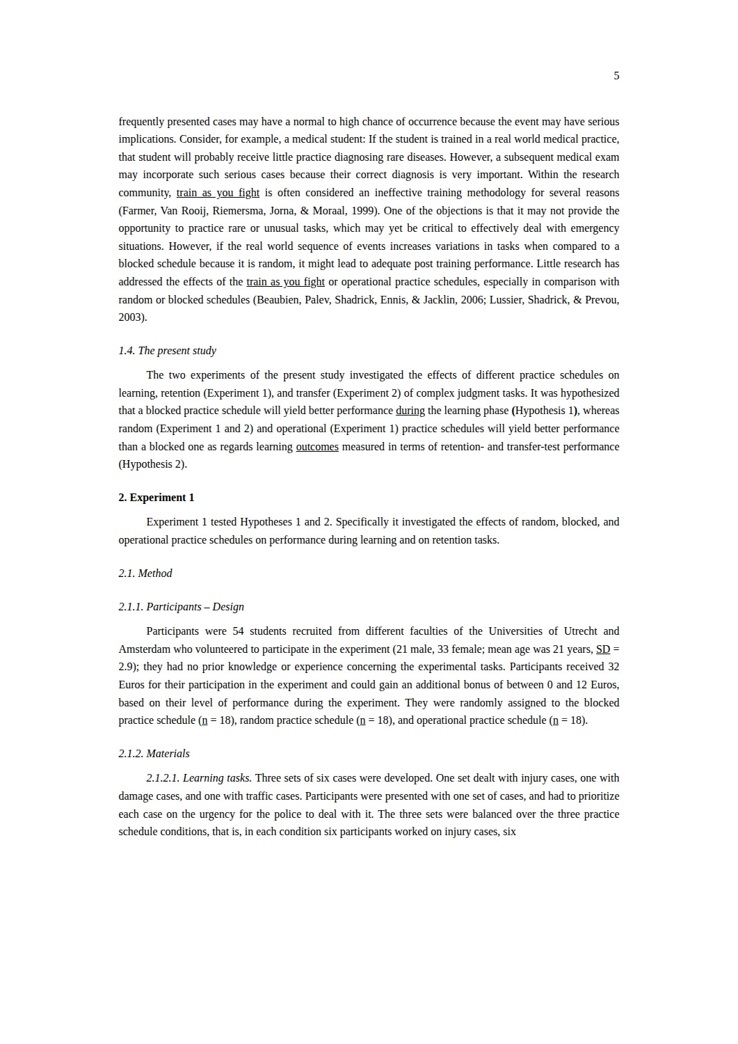5
frequently presented cases may have a normal to high chance of occurrence because the event may have serious implications. Consider, for example, a medical student: If the student is trained in a real world medical practice, that student will probably receive little practice diagnosing rare diseases. However, a subsequent medical exam may incorporate such serious cases because their correct diagnosis is very important. Within the research community, train as you fight is often considered an ineffective training methodology for several reasons (Farmer, Van Rooij, Riemersma, Jorna, & Moraal, 1999). One of the objections is that it may not provide the opportunity to practice rare or unusual tasks, which may yet be critical to effectively deal with emergency situations. However, if the real world sequence of events increases variations in tasks when compared to a blocked schedule because it is random, it might lead to adequate post training performance. Little research has addressed the effects of the train as you fight or operational practice schedules, especially in comparison with random or blocked schedules (Beaubien, Palev, Shadrick, Ennis, & Jacklin, 2006; Lussier, Shadrick, & Prevou, 2003).
1.4. The present study
The two experiments of the present study investigated the effects of different practice schedules on learning, retention (Experiment 1), and transfer (Experiment 2) of complex judgment tasks. It was hypothesized that a blocked practice schedule will yield better performance during the learning phase (Hypothesis 1), whereas random (Experiment 1 and 2) and operational (Experiment 1) practice schedules will yield better performance than a blocked one as regards learning outcomes measured in terms of retention- and transfer-test performance (Hypothesis 2).
2. Experiment 1
Experiment 1 tested Hypotheses 1 and 2. Specifically it investigated the effects of random, blocked, and operational practice schedules on performance during learning and on retention tasks.
2.1. Method
2.1.1. Participants – Design
Participants were 54 students recruited from different faculties of the Universities of Utrecht and Amsterdam who volunteered to participate in the experiment (21 male, 33 female; mean age was 21 years, SD = 2.9); they had no prior knowledge or experience concerning the experimental tasks. Participants received 32 Euros for their participation in the experiment and could gain an additional bonus of between 0 and 12 Euros, based on their level of performance during the experiment. They were randomly assigned to the blocked practice schedule (n = 18), random practice schedule (n = 18), and operational practice schedule (n = 18).
2.1.2. Materials
2.1.2.1. Learning tasks. Three sets of six cases were developed. One set dealt with injury cases, one with damage cases, and one with traffic cases. Participants were presented with one set of cases, and had to prioritize each case on the urgency for the police to deal with it. The three sets were balanced over the three practice schedule conditions, that is, in each condition six participants worked on injury cases, six